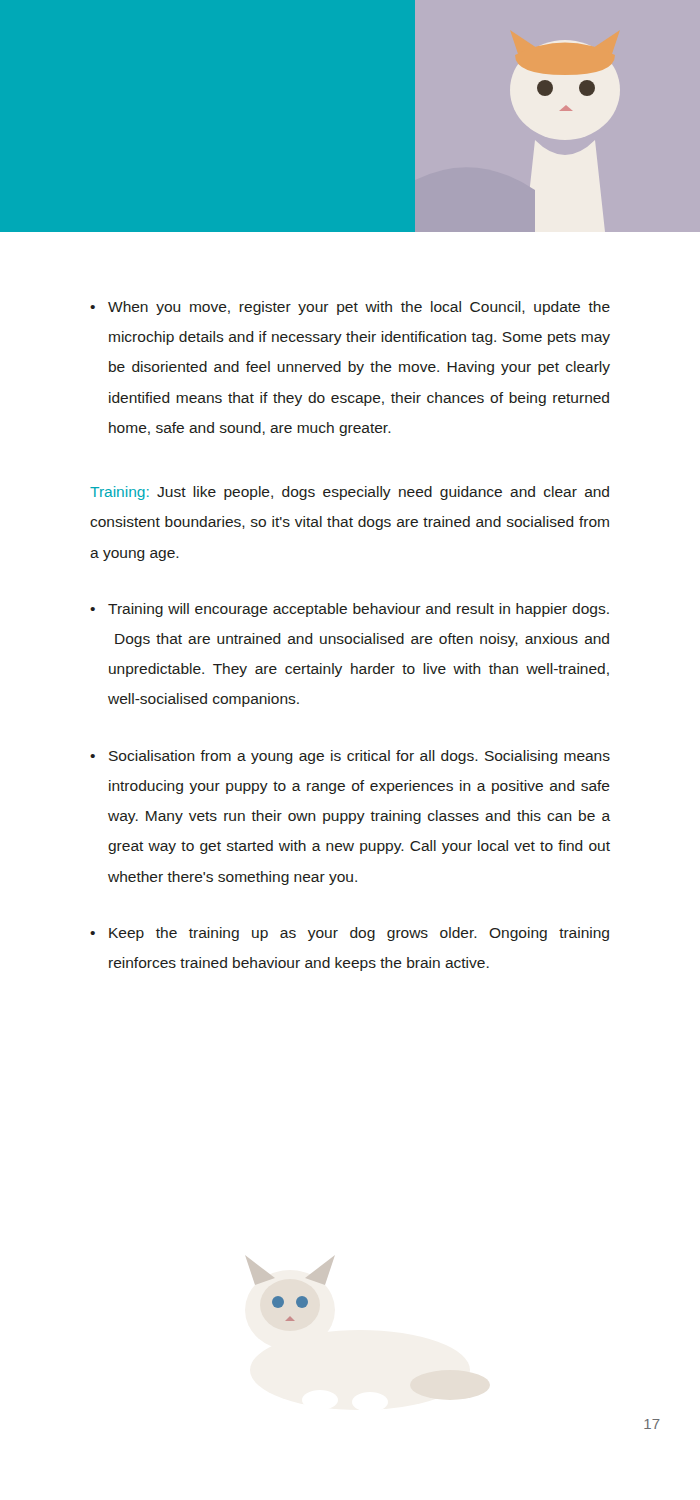When you move, register your pet with the local Council, update the microchip details and if necessary their identification tag. Some pets may be disoriented and feel unnerved by the move. Having your pet clearly identified means that if they do escape, their chances of being returned home, safe and sound, are much greater.
Training: Just like people, dogs especially need guidance and clear and consistent boundaries, so it's vital that dogs are trained and socialised from a young age.
Training will encourage acceptable behaviour and result in happier dogs. Dogs that are untrained and unsocialised are often noisy, anxious and unpredictable. They are certainly harder to live with than well-trained, well-socialised companions.
Socialisation from a young age is critical for all dogs. Socialising means introducing your puppy to a range of experiences in a positive and safe way. Many vets run their own puppy training classes and this can be a great way to get started with a new puppy. Call your local vet to find out whether there's something near you.
Keep the training up as your dog grows older. Ongoing training reinforces trained behaviour and keeps the brain active.
17